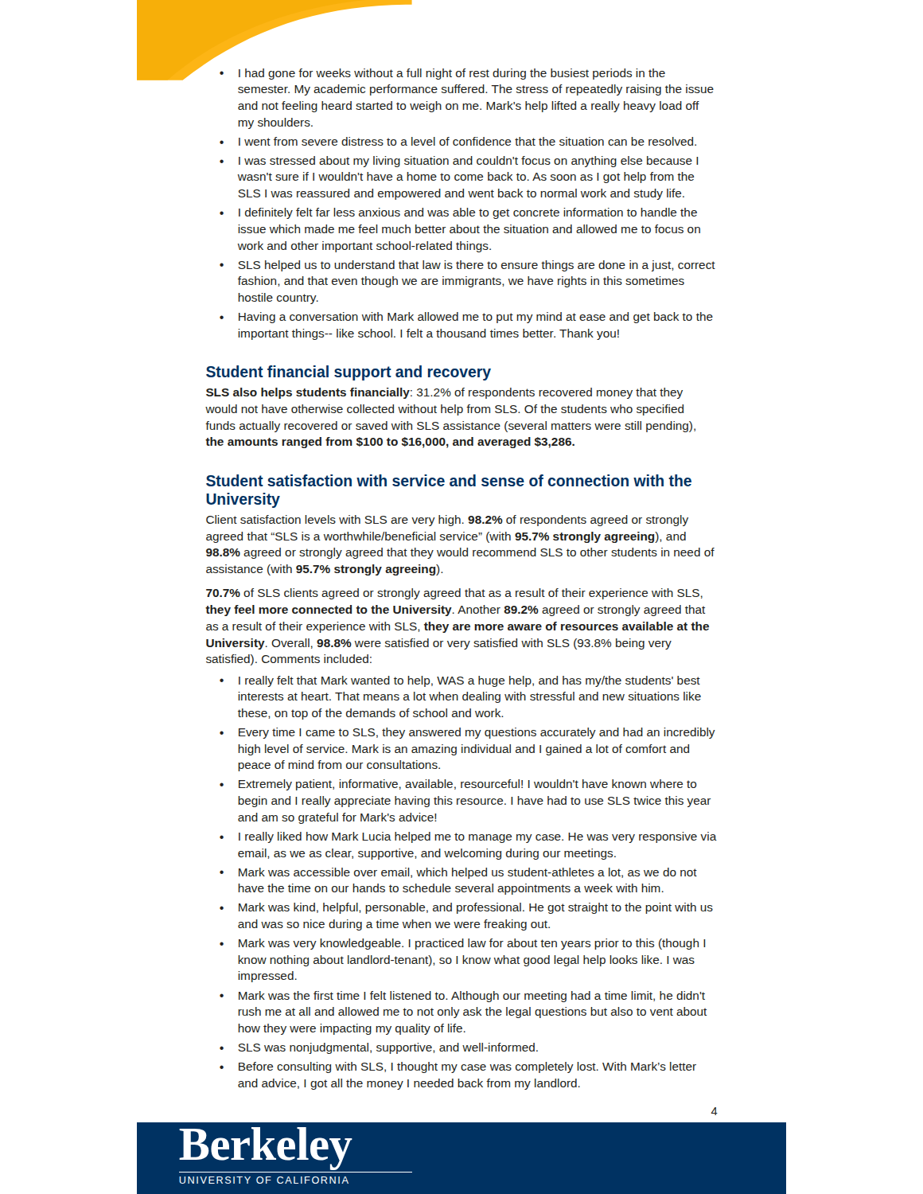I had gone for weeks without a full night of rest during the busiest periods in the semester. My academic performance suffered. The stress of repeatedly raising the issue and not feeling heard started to weigh on me. Mark's help lifted a really heavy load off my shoulders.
I went from severe distress to a level of confidence that the situation can be resolved.
I was stressed about my living situation and couldn't focus on anything else because I wasn't sure if I wouldn't have a home to come back to. As soon as I got help from the SLS I was reassured and empowered and went back to normal work and study life.
I definitely felt far less anxious and was able to get concrete information to handle the issue which made me feel much better about the situation and allowed me to focus on work and other important school-related things.
SLS helped us to understand that law is there to ensure things are done in a just, correct fashion, and that even though we are immigrants, we have rights in this sometimes hostile country.
Having a conversation with Mark allowed me to put my mind at ease and get back to the important things-- like school. I felt a thousand times better. Thank you!
Student financial support and recovery
SLS also helps students financially: 31.2% of respondents recovered money that they would not have otherwise collected without help from SLS. Of the students who specified funds actually recovered or saved with SLS assistance (several matters were still pending), the amounts ranged from $100 to $16,000, and averaged $3,286.
Student satisfaction with service and sense of connection with the University
Client satisfaction levels with SLS are very high. 98.2% of respondents agreed or strongly agreed that “SLS is a worthwhile/beneficial service” (with 95.7% strongly agreeing), and 98.8% agreed or strongly agreed that they would recommend SLS to other students in need of assistance (with 95.7% strongly agreeing).
70.7% of SLS clients agreed or strongly agreed that as a result of their experience with SLS, they feel more connected to the University. Another 89.2% agreed or strongly agreed that as a result of their experience with SLS, they are more aware of resources available at the University. Overall, 98.8% were satisfied or very satisfied with SLS (93.8% being very satisfied). Comments included:
I really felt that Mark wanted to help, WAS a huge help, and has my/the students' best interests at heart. That means a lot when dealing with stressful and new situations like these, on top of the demands of school and work.
Every time I came to SLS, they answered my questions accurately and had an incredibly high level of service. Mark is an amazing individual and I gained a lot of comfort and peace of mind from our consultations.
Extremely patient, informative, available, resourceful! I wouldn't have known where to begin and I really appreciate having this resource. I have had to use SLS twice this year and am so grateful for Mark's advice!
I really liked how Mark Lucia helped me to manage my case. He was very responsive via email, as we as clear, supportive, and welcoming during our meetings.
Mark was accessible over email, which helped us student-athletes a lot, as we do not have the time on our hands to schedule several appointments a week with him.
Mark was kind, helpful, personable, and professional. He got straight to the point with us and was so nice during a time when we were freaking out.
Mark was very knowledgeable. I practiced law for about ten years prior to this (though I know nothing about landlord-tenant), so I know what good legal help looks like. I was impressed.
Mark was the first time I felt listened to. Although our meeting had a time limit, he didn't rush me at all and allowed me to not only ask the legal questions but also to vent about how they were impacting my quality of life.
SLS was nonjudgmental, supportive, and well-informed.
Before consulting with SLS, I thought my case was completely lost. With Mark’s letter and advice, I got all the money I needed back from my landlord.
4
Berkeley University of California